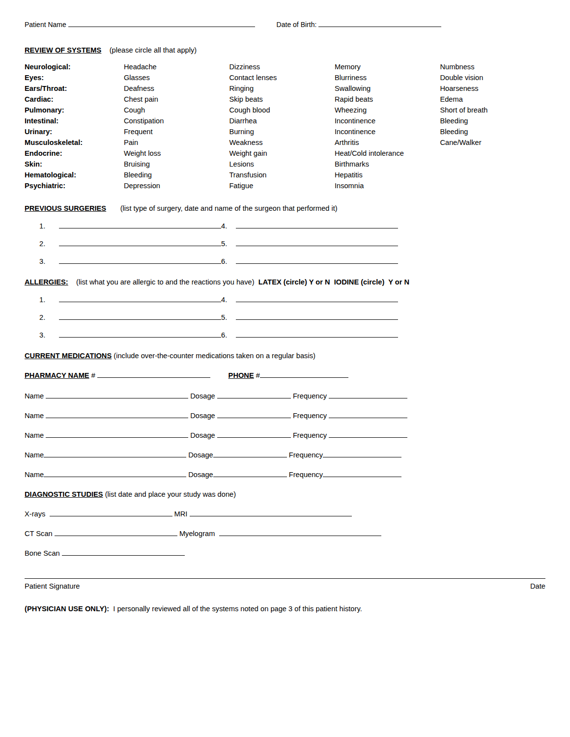Patient Name Date of Birth:
REVIEW OF SYSTEMS (please circle all that apply)
| Neurological: | Headache | Dizziness | Memory | Numbness |
| Eyes: | Glasses | Contact lenses | Blurriness | Double vision |
| Ears/Throat: | Deafness | Ringing | Swallowing | Hoarseness |
| Cardiac: | Chest pain | Skip beats | Rapid beats | Edema |
| Pulmonary: | Cough | Cough blood | Wheezing | Short of breath |
| Intestinal: | Constipation | Diarrhea | Incontinence | Bleeding |
| Urinary: | Frequent | Burning | Incontinence | Bleeding |
| Musculoskeletal: | Pain | Weakness | Arthritis | Cane/Walker |
| Endocrine: | Weight loss | Weight gain | Heat/Cold intolerance |
| Skin: | Bruising | Lesions | Birthmarks | |
| Hematological: | Bleeding | Transfusion | Hepatitis | |
| Psychiatric: | Depression | Fatigue | Insomnia | |
PREVIOUS SURGERIES (list type of surgery, date and name of the surgeon that performed it)
1. 4.
2. 5.
3. 6.
ALLERGIES: (list what you are allergic to and the reactions you have) LATEX (circle) Y or N IODINE (circle) Y or N
1. 4.
2. 5.
3. 6.
CURRENT MEDICATIONS (include over-the-counter medications taken on a regular basis)
PHARMACY NAME # PHONE #
Name Dosage Frequency
Name Dosage Frequency
Name Dosage Frequency
Name Dosage Frequency
Name Dosage Frequency
DIAGNOSTIC STUDIES (list date and place your study was done)
X-rays MRI
CT Scan Myelogram
Bone Scan
Patient Signature Date
(PHYSICIAN USE ONLY): I personally reviewed all of the systems noted on page 3 of this patient history.